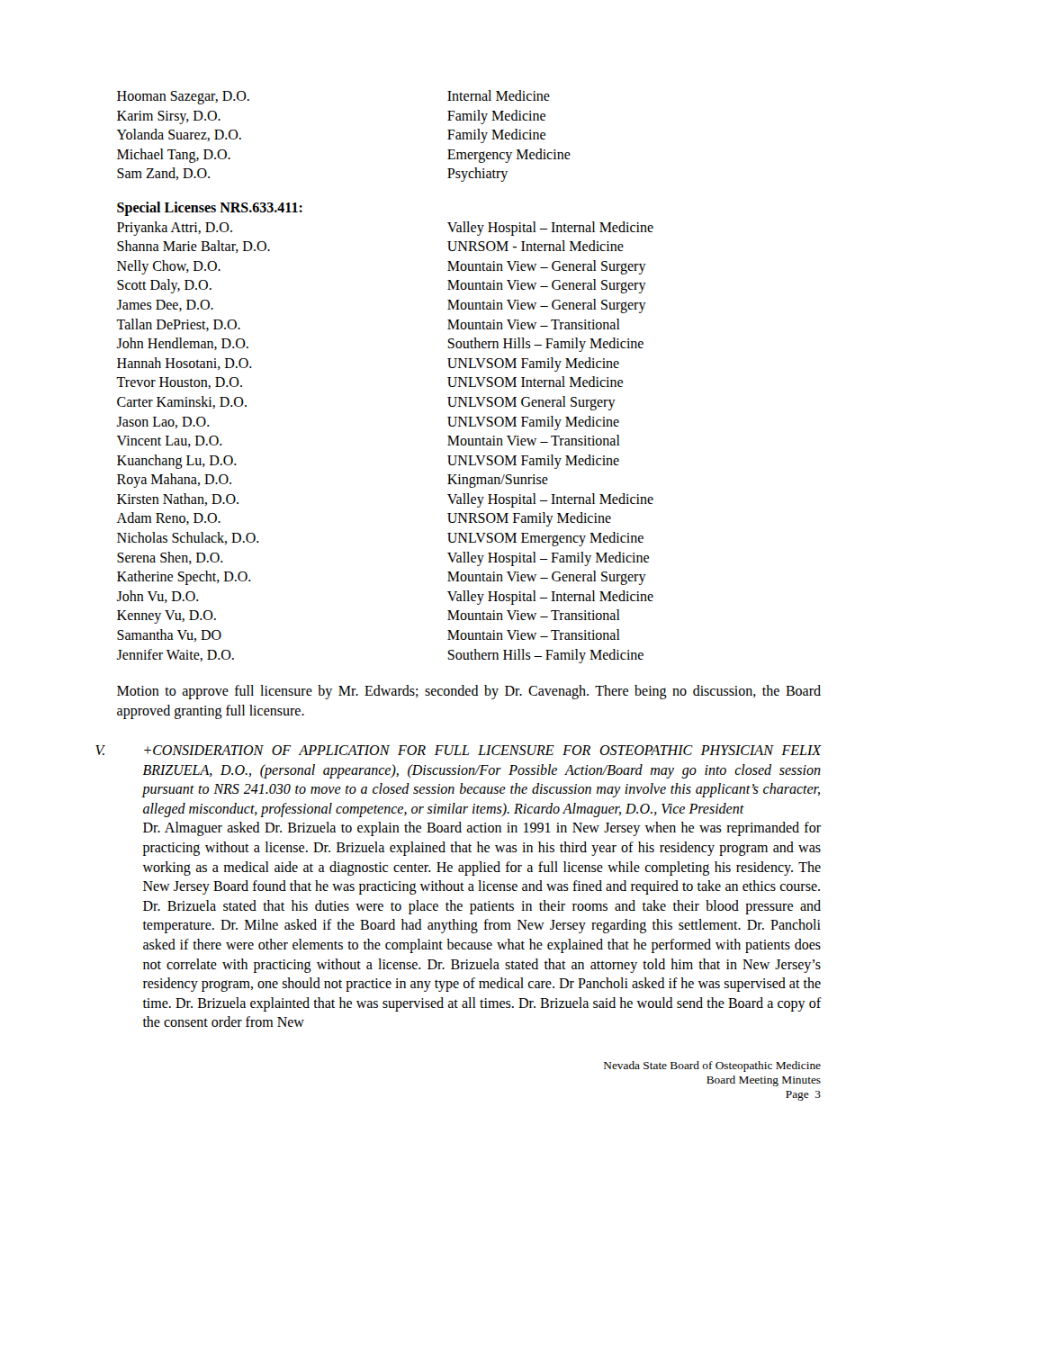| Hooman Sazegar, D.O. | Internal Medicine |
| Karim Sirsy, D.O. | Family Medicine |
| Yolanda Suarez, D.O. | Family Medicine |
| Michael Tang, D.O. | Emergency Medicine |
| Sam Zand, D.O. | Psychiatry |
Special Licenses NRS.633.411:
| Priyanka Attri, D.O. | Valley Hospital – Internal Medicine |
| Shanna Marie Baltar, D.O. | UNRSOM - Internal Medicine |
| Nelly Chow, D.O. | Mountain View – General Surgery |
| Scott Daly, D.O. | Mountain View – General Surgery |
| James Dee, D.O. | Mountain View – General Surgery |
| Tallan DePriest, D.O. | Mountain View – Transitional |
| John Hendleman, D.O. | Southern Hills – Family Medicine |
| Hannah Hosotani, D.O. | UNLVSOM Family Medicine |
| Trevor Houston, D.O. | UNLVSOM Internal Medicine |
| Carter Kaminski, D.O. | UNLVSOM General Surgery |
| Jason Lao, D.O. | UNLVSOM Family Medicine |
| Vincent Lau, D.O. | Mountain View – Transitional |
| Kuanchang Lu, D.O. | UNLVSOM Family Medicine |
| Roya Mahana, D.O. | Kingman/Sunrise |
| Kirsten Nathan, D.O. | Valley Hospital – Internal Medicine |
| Adam Reno, D.O. | UNRSOM Family Medicine |
| Nicholas Schulack, D.O. | UNLVSOM Emergency Medicine |
| Serena Shen, D.O. | Valley Hospital – Family Medicine |
| Katherine Specht, D.O. | Mountain View – General Surgery |
| John Vu, D.O. | Valley Hospital – Internal Medicine |
| Kenney Vu, D.O. | Mountain View – Transitional |
| Samantha Vu, DO | Mountain View – Transitional |
| Jennifer Waite, D.O. | Southern Hills – Family Medicine |
Motion to approve full licensure by Mr. Edwards; seconded by Dr. Cavenagh. There being no discussion, the Board approved granting full licensure.
V.
+Consideration of application for full licensure for osteopathic physician Felix Brizuela, D.O., (personal appearance), (Discussion/For Possible Action/Board may go into closed session pursuant to NRS 241.030 to move to a closed session because the discussion may involve this applicant’s character, alleged misconduct, professional competence, or similar items). Ricardo Almaguer, D.O., Vice President
Dr. Almaguer asked Dr. Brizuela to explain the Board action in 1991 in New Jersey when he was reprimanded for practicing without a license. Dr. Brizuela explained that he was in his third year of his residency program and was working as a medical aide at a diagnostic center. He applied for a full license while completing his residency. The New Jersey Board found that he was practicing without a license and was fined and required to take an ethics course. Dr. Brizuela stated that his duties were to place the patients in their rooms and take their blood pressure and temperature. Dr. Milne asked if the Board had anything from New Jersey regarding this settlement. Dr. Pancholi asked if there were other elements to the complaint because what he explained that he performed with patients does not correlate with practicing without a license. Dr. Brizuela stated that an attorney told him that in New Jersey’s residency program, one should not practice in any type of medical care. Dr Pancholi asked if he was supervised at the time. Dr. Brizuela explainted that he was supervised at all times. Dr. Brizuela said he would send the Board a copy of the consent order from New
Nevada State Board of Osteopathic Medicine
Board Meeting Minutes
Page 3